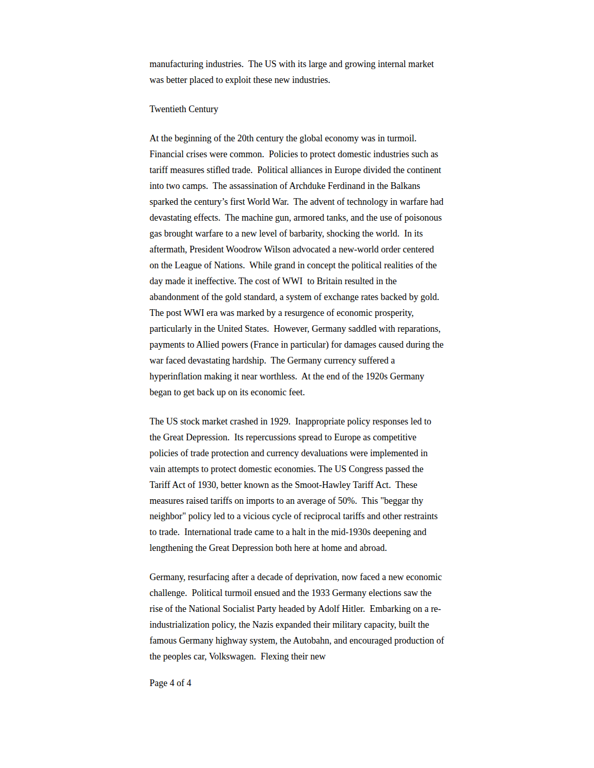manufacturing industries. The US with its large and growing internal market was better placed to exploit these new industries.
Twentieth Century
At the beginning of the 20th century the global economy was in turmoil. Financial crises were common. Policies to protect domestic industries such as tariff measures stifled trade. Political alliances in Europe divided the continent into two camps. The assassination of Archduke Ferdinand in the Balkans sparked the century’s first World War. The advent of technology in warfare had devastating effects. The machine gun, armored tanks, and the use of poisonous gas brought warfare to a new level of barbarity, shocking the world. In its aftermath, President Woodrow Wilson advocated a new-world order centered on the League of Nations. While grand in concept the political realities of the day made it ineffective. The cost of WWI to Britain resulted in the abandonment of the gold standard, a system of exchange rates backed by gold. The post WWI era was marked by a resurgence of economic prosperity, particularly in the United States. However, Germany saddled with reparations, payments to Allied powers (France in particular) for damages caused during the war faced devastating hardship. The Germany currency suffered a hyperinflation making it near worthless. At the end of the 1920s Germany began to get back up on its economic feet.
The US stock market crashed in 1929. Inappropriate policy responses led to the Great Depression. Its repercussions spread to Europe as competitive policies of trade protection and currency devaluations were implemented in vain attempts to protect domestic economies. The US Congress passed the Tariff Act of 1930, better known as the Smoot-Hawley Tariff Act. These measures raised tariffs on imports to an average of 50%. This "beggar thy neighbor" policy led to a vicious cycle of reciprocal tariffs and other restraints to trade. International trade came to a halt in the mid-1930s deepening and lengthening the Great Depression both here at home and abroad.
Germany, resurfacing after a decade of deprivation, now faced a new economic challenge. Political turmoil ensued and the 1933 Germany elections saw the rise of the National Socialist Party headed by Adolf Hitler. Embarking on a re-industrialization policy, the Nazis expanded their military capacity, built the famous Germany highway system, the Autobahn, and encouraged production of the peoples car, Volkswagen. Flexing their new
Page 4 of 4